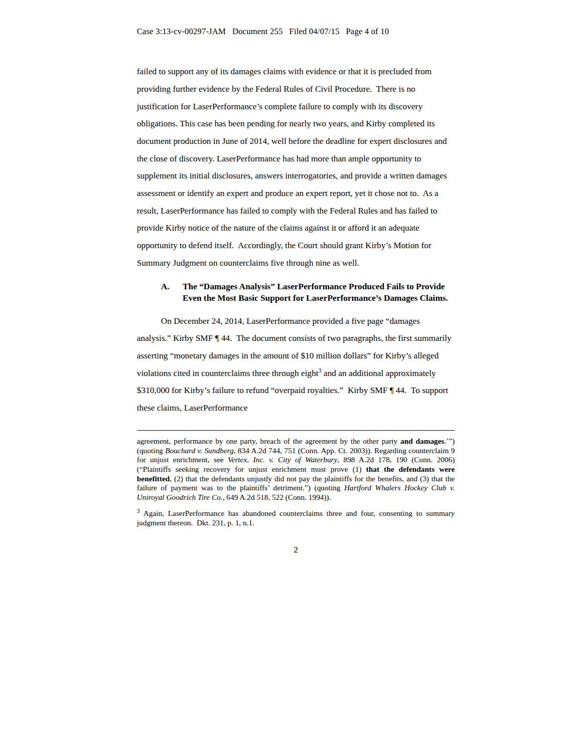Case 3:13-cv-00297-JAM Document 255 Filed 04/07/15 Page 4 of 10
failed to support any of its damages claims with evidence or that it is precluded from providing further evidence by the Federal Rules of Civil Procedure. There is no justification for LaserPerformance’s complete failure to comply with its discovery obligations. This case has been pending for nearly two years, and Kirby completed its document production in June of 2014, well before the deadline for expert disclosures and the close of discovery. LaserPerformance has had more than ample opportunity to supplement its initial disclosures, answers interrogatories, and provide a written damages assessment or identify an expert and produce an expert report, yet it chose not to. As a result, LaserPerformance has failed to comply with the Federal Rules and has failed to provide Kirby notice of the nature of the claims against it or afford it an adequate opportunity to defend itself. Accordingly, the Court should grant Kirby’s Motion for Summary Judgment on counterclaims five through nine as well.
A.
The “Damages Analysis” LaserPerformance Produced Fails to Provide Even the Most Basic Support for LaserPerformance’s Damages Claims.
On December 24, 2014, LaserPerformance provided a five page “damages analysis.” Kirby SMF ¶ 44. The document consists of two paragraphs, the first summarily asserting “monetary damages in the amount of $10 million dollars” for Kirby’s alleged violations cited in counterclaims three through eight3 and an additional approximately $310,000 for Kirby’s failure to refund “overpaid royalties.” Kirby SMF ¶ 44. To support these claims, LaserPerformance
agreement, performance by one party, breach of the agreement by the other party and damages.’”) (quoting Bouchard v. Sundberg, 834 A.2d 744, 751 (Conn. App. Ct. 2003)). Regarding counterclaim 9 for unjust enrichment, see Vertex, Inc. v. City of Waterbury, 898 A.2d 178, 190 (Conn. 2006) (“Plaintiffs seeking recovery for unjust enrichment must prove (1) that the defendants were benefitted, (2) that the defendants unjustly did not pay the plaintiffs for the benefits, and (3) that the failure of payment was to the plaintiffs’ detriment.”) (quoting Hartford Whalers Hockey Club v. Uniroyal Goodrich Tire Co., 649 A.2d 518, 522 (Conn. 1994)).
3 Again, LaserPerformance has abandoned counterclaims three and four, consenting to summary judgment thereon. Dkt. 231, p. 1, n.1.
2